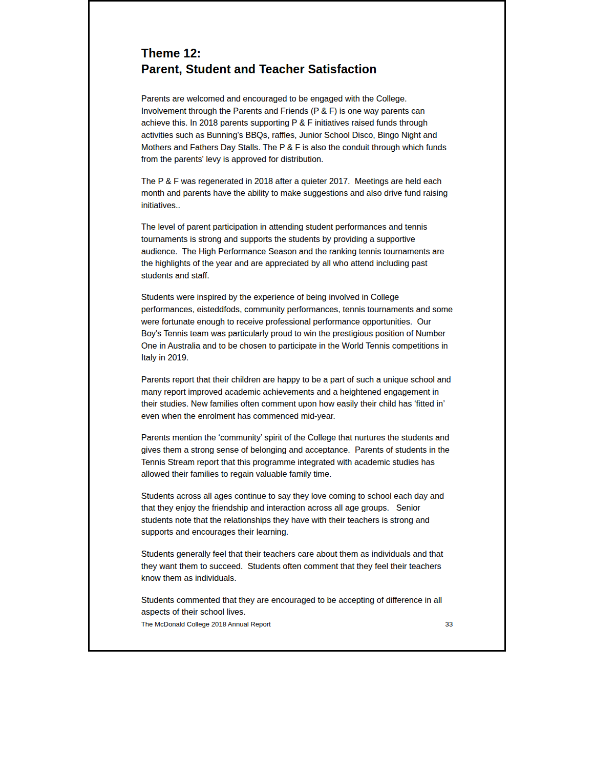Theme 12:Parent, Student and Teacher Satisfaction
Parents are welcomed and encouraged to be engaged with the College. Involvement through the Parents and Friends (P & F) is one way parents can achieve this. In 2018 parents supporting P & F initiatives raised funds through activities such as Bunning's BBQs, raffles, Junior School Disco, Bingo Night and Mothers and Fathers Day Stalls. The P & F is also the conduit through which funds from the parents' levy is approved for distribution.
The P & F was regenerated in 2018 after a quieter 2017. Meetings are held each month and parents have the ability to make suggestions and also drive fund raising initiatives..
The level of parent participation in attending student performances and tennis tournaments is strong and supports the students by providing a supportive audience. The High Performance Season and the ranking tennis tournaments are the highlights of the year and are appreciated by all who attend including past students and staff.
Students were inspired by the experience of being involved in College performances, eisteddfods, community performances, tennis tournaments and some were fortunate enough to receive professional performance opportunities. Our Boy's Tennis team was particularly proud to win the prestigious position of Number One in Australia and to be chosen to participate in the World Tennis competitions in Italy in 2019.
Parents report that their children are happy to be a part of such a unique school and many report improved academic achievements and a heightened engagement in their studies. New families often comment upon how easily their child has ‘fitted in’ even when the enrolment has commenced mid-year.
Parents mention the ‘community’ spirit of the College that nurtures the students and gives them a strong sense of belonging and acceptance. Parents of students in the Tennis Stream report that this programme integrated with academic studies has allowed their families to regain valuable family time.
Students across all ages continue to say they love coming to school each day and that they enjoy the friendship and interaction across all age groups. Senior students note that the relationships they have with their teachers is strong and supports and encourages their learning.
Students generally feel that their teachers care about them as individuals and that they want them to succeed. Students often comment that they feel their teachers know them as individuals.
Students commented that they are encouraged to be accepting of difference in all aspects of their school lives.
The McDonald College 2018 Annual Report
33